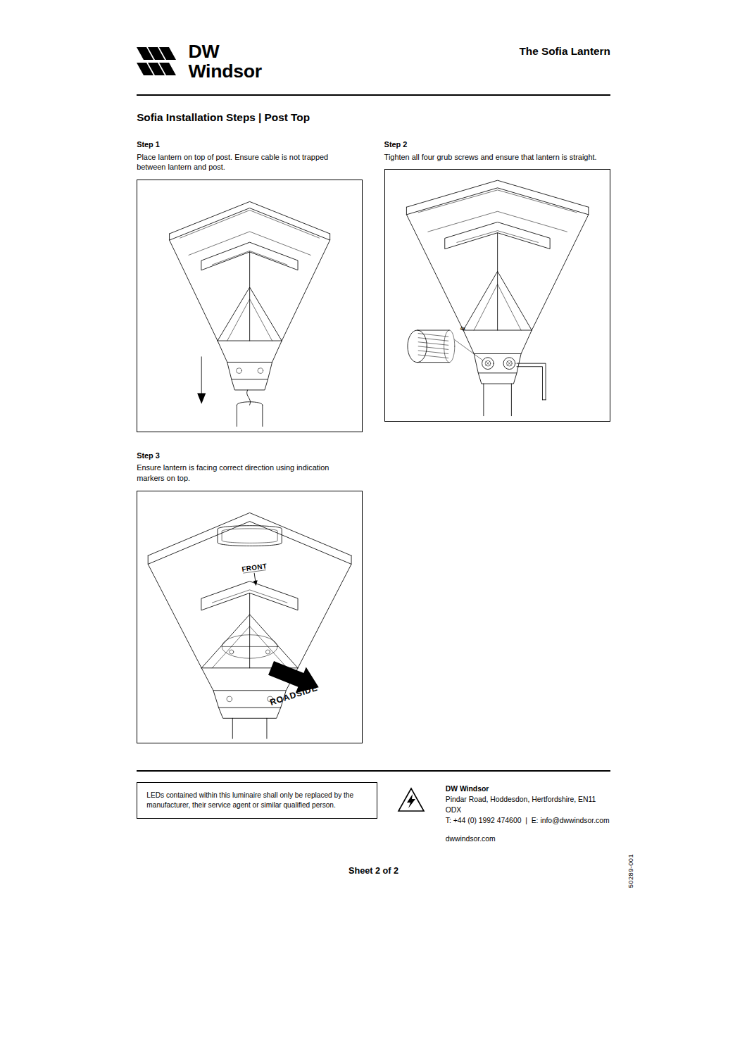DW
Windsor
The Sofia Lantern
Sofia Installation Steps | Post Top
Step 1
Place lantern on top of post. Ensure cable is not trapped between lantern and post.
Step 2
Tighten all four grub screws and ensure that lantern is straight.
4x
Step 3
Ensure lantern is facing correct direction using indication markers on top.
FRONT ROADSIDE
LEDs contained within this luminaire shall only be replaced by the manufacturer, their service agent or similar qualified person.
DW Windsor
Pindar Road, Hoddesdon, Hertfordshire, EN11 ODX
T: +44 (0) 1992 474600 | E: info@dwwindsor.com
dwwindsor.com
Sheet 2 of 2
50289-001